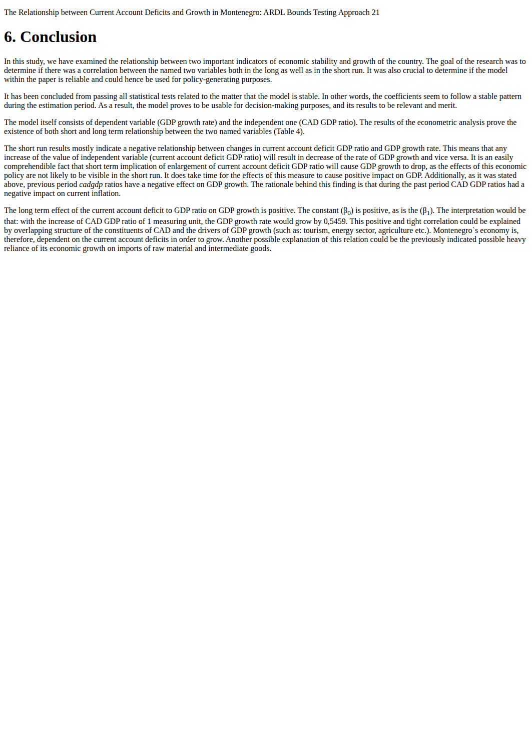The Relationship between Current Account Deficits and Growth in Montenegro: ARDL Bounds Testing Approach 21
6. Conclusion
In this study, we have examined the relationship between two important indicators of economic stability and growth of the country. The goal of the research was to determine if there was a correlation between the named two variables both in the long as well as in the short run. It was also crucial to determine if the model within the paper is reliable and could hence be used for policy-generating purposes.
It has been concluded from passing all statistical tests related to the matter that the model is stable. In other words, the coefficients seem to follow a stable pattern during the estimation period. As a result, the model proves to be usable for decision-making purposes, and its results to be relevant and merit.
The model itself consists of dependent variable (GDP growth rate) and the independent one (CAD GDP ratio). The results of the econometric analysis prove the existence of both short and long term relationship between the two named variables (Table 4).
The short run results mostly indicate a negative relationship between changes in current account deficit GDP ratio and GDP growth rate. This means that any increase of the value of independent variable (current account deficit GDP ratio) will result in decrease of the rate of GDP growth and vice versa. It is an easily comprehendible fact that short term implication of enlargement of current account deficit GDP ratio will cause GDP growth to drop, as the effects of this economic policy are not likely to be visible in the short run. It does take time for the effects of this measure to cause positive impact on GDP. Additionally, as it was stated above, previous period cadgdp ratios have a negative effect on GDP growth. The rationale behind this finding is that during the past period CAD GDP ratios had a negative impact on current inflation.
The long term effect of the current account deficit to GDP ratio on GDP growth is positive. The constant (β0) is positive, as is the (β1). The interpretation would be that: with the increase of CAD GDP ratio of 1 measuring unit, the GDP growth rate would grow by 0,5459. This positive and tight correlation could be explained by overlapping structure of the constituents of CAD and the drivers of GDP growth (such as: tourism, energy sector, agriculture etc.). Montenegro`s economy is, therefore, dependent on the current account deficits in order to grow. Another possible explanation of this relation could be the previously indicated possible heavy reliance of its economic growth on imports of raw material and intermediate goods.